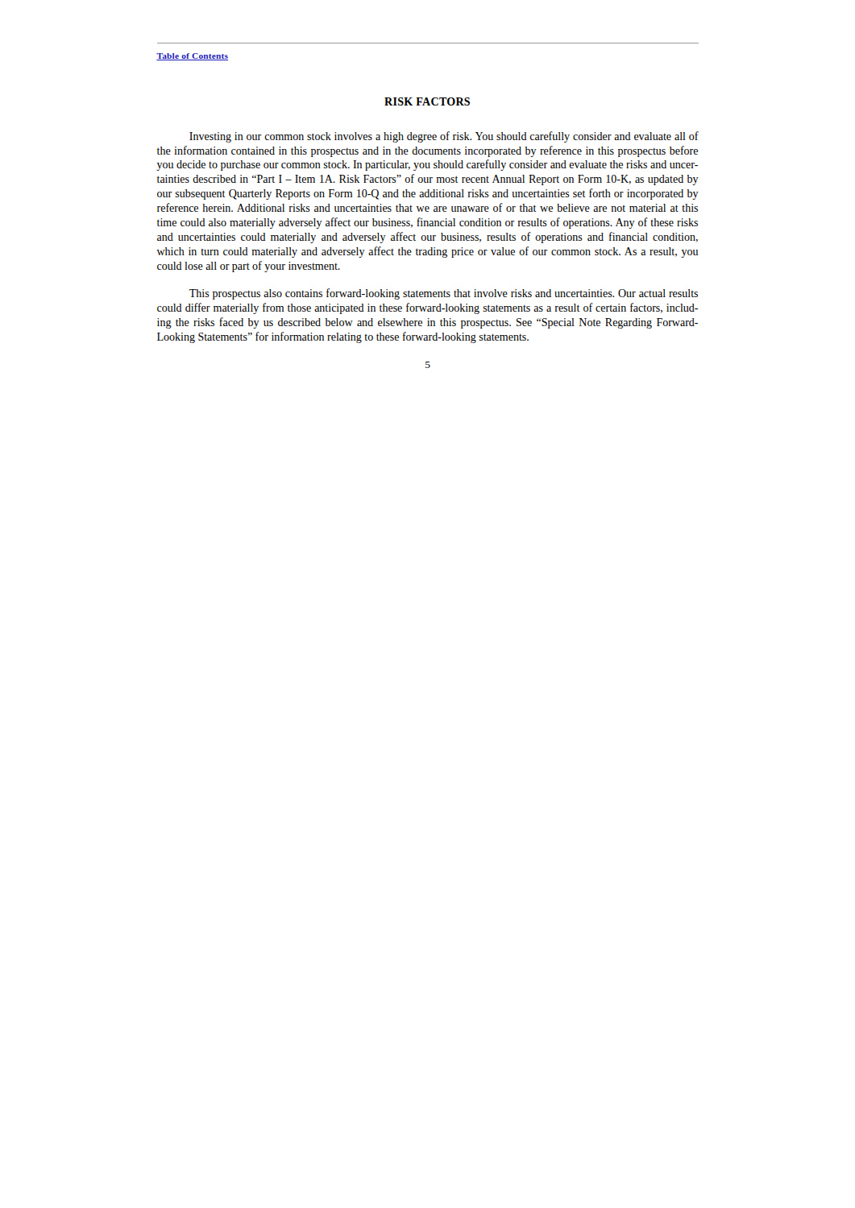Table of Contents
RISK FACTORS
Investing in our common stock involves a high degree of risk. You should carefully consider and evaluate all of the information contained in this prospectus and in the documents incorporated by reference in this prospectus before you decide to purchase our common stock. In particular, you should carefully consider and evaluate the risks and uncertainties described in “Part I – Item 1A. Risk Factors” of our most recent Annual Report on Form 10-K, as updated by our subsequent Quarterly Reports on Form 10-Q and the additional risks and uncertainties set forth or incorporated by reference herein. Additional risks and uncertainties that we are unaware of or that we believe are not material at this time could also materially adversely affect our business, financial condition or results of operations. Any of these risks and uncertainties could materially and adversely affect our business, results of operations and financial condition, which in turn could materially and adversely affect the trading price or value of our common stock. As a result, you could lose all or part of your investment.
This prospectus also contains forward-looking statements that involve risks and uncertainties. Our actual results could differ materially from those anticipated in these forward-looking statements as a result of certain factors, including the risks faced by us described below and elsewhere in this prospectus. See “Special Note Regarding Forward-Looking Statements” for information relating to these forward-looking statements.
5